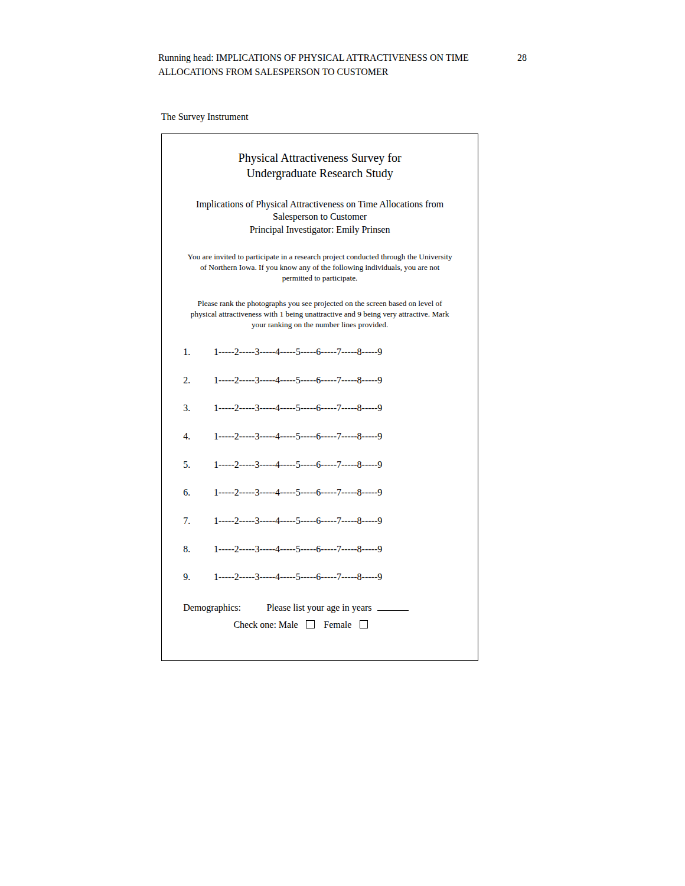Running head: IMPLICATIONS OF PHYSICAL ATTRACTIVENESS ON TIME ALLOCATIONS FROM SALESPERSON TO CUSTOMER
28
The Survey Instrument
Physical Attractiveness Survey for
Undergraduate Research Study
Implications of Physical Attractiveness on Time Allocations from Salesperson to Customer
Principal Investigator: Emily Prinsen
You are invited to participate in a research project conducted through the University of Northern Iowa. If you know any of the following individuals, you are not permitted to participate.
Please rank the photographs you see projected on the screen based on level of physical attractiveness with 1 being unattractive and 9 being very attractive. Mark your ranking on the number lines provided.
1-----2-----3-----4-----5-----6-----7-----8-----9
1-----2-----3-----4-----5-----6-----7-----8-----9
1-----2-----3-----4-----5-----6-----7-----8-----9
1-----2-----3-----4-----5-----6-----7-----8-----9
1-----2-----3-----4-----5-----6-----7-----8-----9
1-----2-----3-----4-----5-----6-----7-----8-----9
1-----2-----3-----4-----5-----6-----7-----8-----9
1-----2-----3-----4-----5-----6-----7-----8-----9
1-----2-----3-----4-----5-----6-----7-----8-----9
Demographics: Please list your age in years
Check one: Male Female